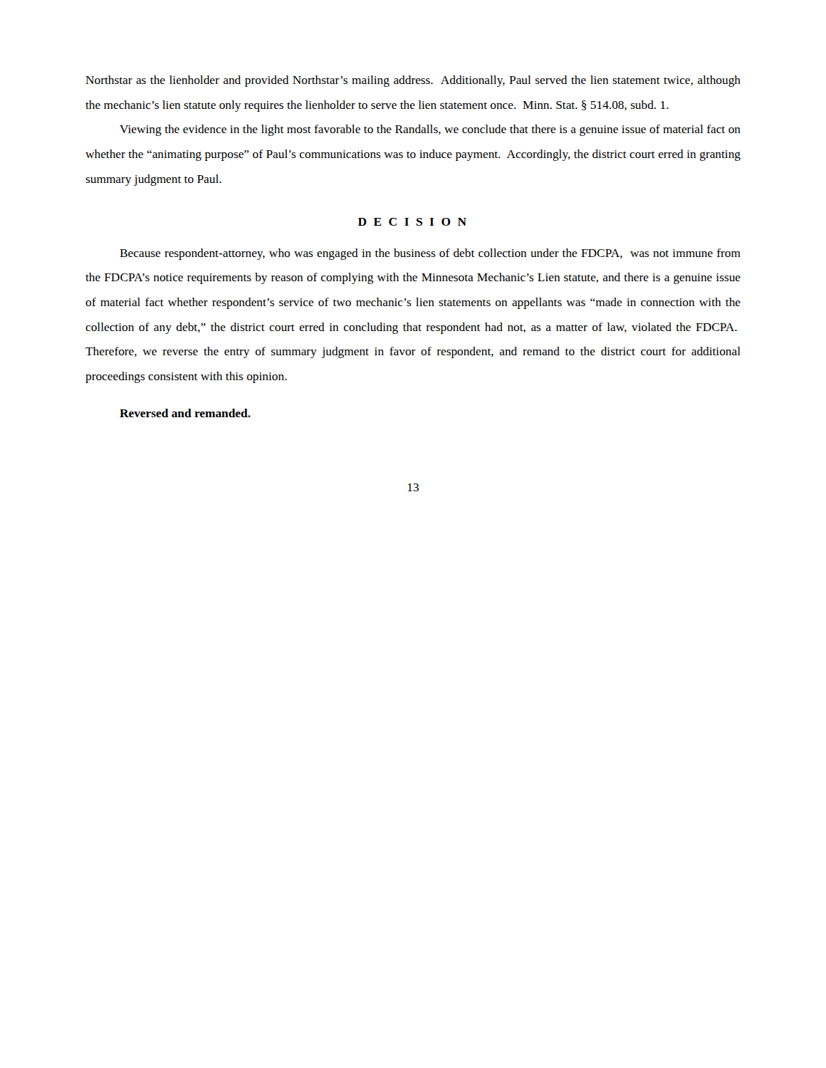Northstar as the lienholder and provided Northstar’s mailing address. Additionally, Paul served the lien statement twice, although the mechanic’s lien statute only requires the lienholder to serve the lien statement once. Minn. Stat. § 514.08, subd. 1.
Viewing the evidence in the light most favorable to the Randalls, we conclude that there is a genuine issue of material fact on whether the “animating purpose” of Paul’s communications was to induce payment. Accordingly, the district court erred in granting summary judgment to Paul.
D E C I S I O N
Because respondent-attorney, who was engaged in the business of debt collection under the FDCPA, was not immune from the FDCPA’s notice requirements by reason of complying with the Minnesota Mechanic’s Lien statute, and there is a genuine issue of material fact whether respondent’s service of two mechanic’s lien statements on appellants was “made in connection with the collection of any debt,” the district court erred in concluding that respondent had not, as a matter of law, violated the FDCPA. Therefore, we reverse the entry of summary judgment in favor of respondent, and remand to the district court for additional proceedings consistent with this opinion.
Reversed and remanded.
13